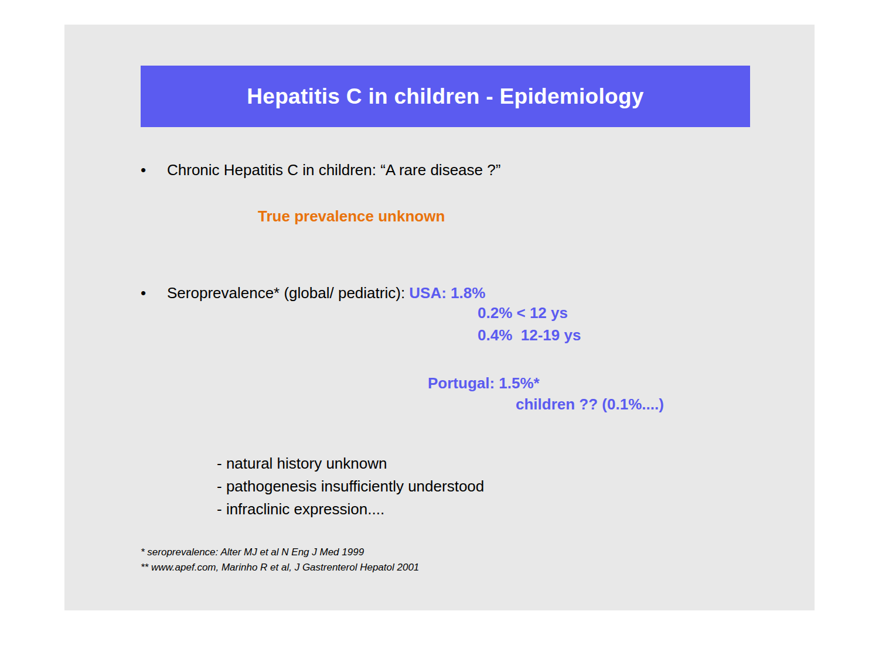Hepatitis C in children - Epidemiology
Chronic Hepatitis C in children: “A rare disease ?”
True prevalence unknown
Seroprevalence* (global/ pediatric): USA: 1.8%
0.2% < 12 ys
0.4% 12-19 ys
Portugal: 1.5%*
children ?? (0.1%....)
- natural history unknown
- pathogenesis insufficiently understood
- infraclinic expression....
* seroprevalence: Alter MJ et al N Eng J Med 1999
** www.apef.com, Marinho R et al, J Gastrenterol Hepatol 2001